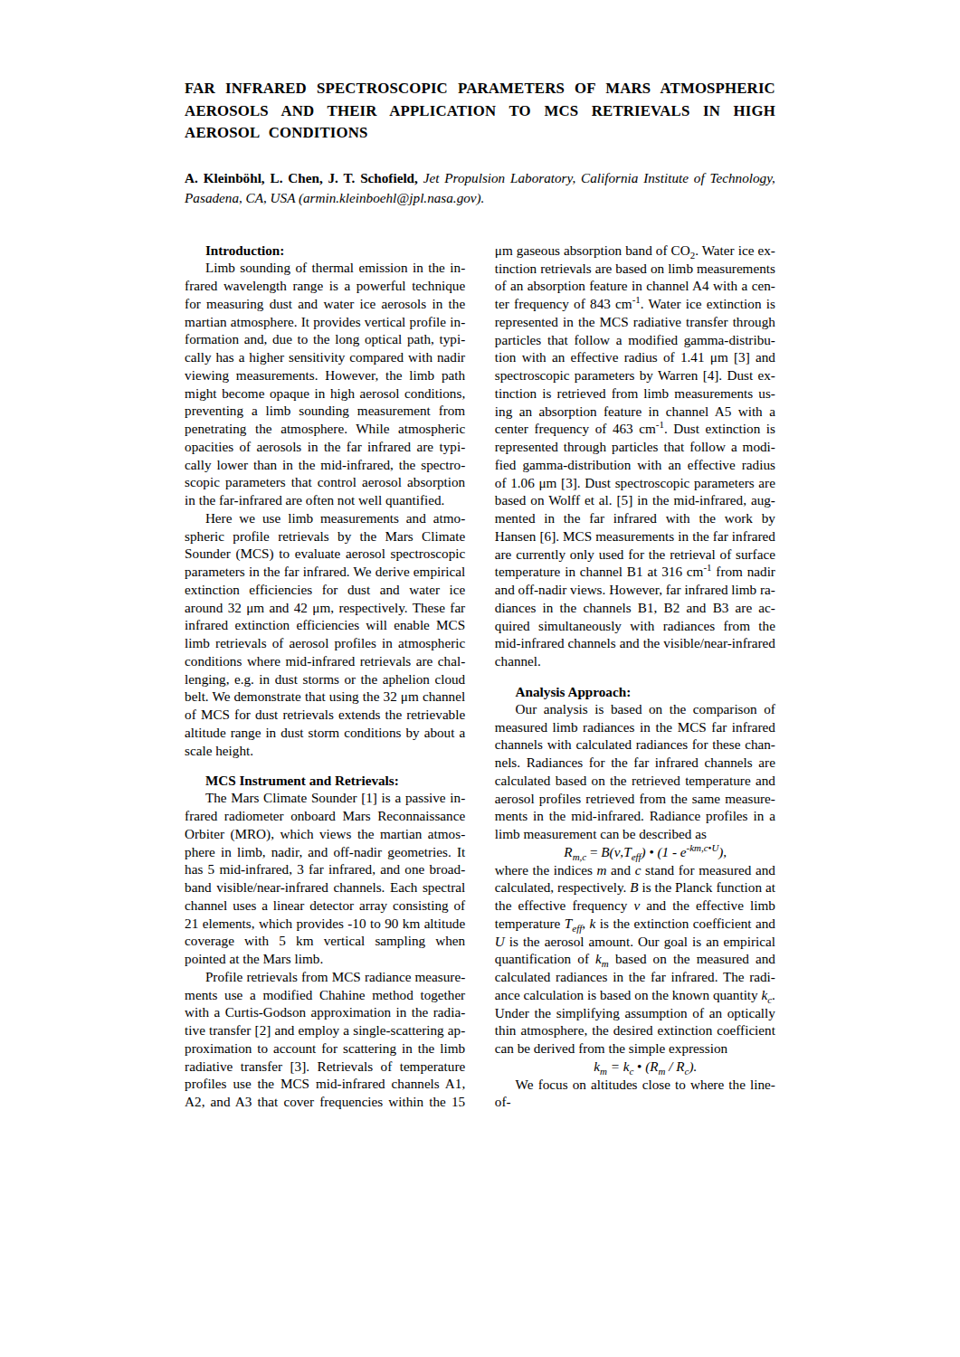Far Infrared Spectroscopic Parameters of Mars Atmospheric Aerosols and Their Application to MCS Retrievals in High Aerosol Conditions
A. Kleinböhl, L. Chen, J. T. Schofield, Jet Propulsion Laboratory, California Institute of Technology, Pasadena, CA, USA (armin.kleinboehl@jpl.nasa.gov).
Introduction:
Limb sounding of thermal emission in the infrared wavelength range is a powerful technique for measuring dust and water ice aerosols in the martian atmosphere. It provides vertical profile information and, due to the long optical path, typically has a higher sensitivity compared with nadir viewing measurements. However, the limb path might become opaque in high aerosol conditions, preventing a limb sounding measurement from penetrating the atmosphere. While atmospheric opacities of aerosols in the far infrared are typically lower than in the mid-infrared, the spectroscopic parameters that control aerosol absorption in the far-infrared are often not well quantified.
Here we use limb measurements and atmospheric profile retrievals by the Mars Climate Sounder (MCS) to evaluate aerosol spectroscopic parameters in the far infrared. We derive empirical extinction efficiencies for dust and water ice around 32 μm and 42 μm, respectively. These far infrared extinction efficiencies will enable MCS limb retrievals of aerosol profiles in atmospheric conditions where mid-infrared retrievals are challenging, e.g. in dust storms or the aphelion cloud belt. We demonstrate that using the 32 μm channel of MCS for dust retrievals extends the retrievable altitude range in dust storm conditions by about a scale height.
MCS Instrument and Retrievals:
The Mars Climate Sounder [1] is a passive infrared radiometer onboard Mars Reconnaissance Orbiter (MRO), which views the martian atmosphere in limb, nadir, and off-nadir geometries. It has 5 mid-infrared, 3 far infrared, and one broadband visible/near-infrared channels. Each spectral channel uses a linear detector array consisting of 21 elements, which provides -10 to 90 km altitude coverage with 5 km vertical sampling when pointed at the Mars limb.
Profile retrievals from MCS radiance measurements use a modified Chahine method together with a Curtis-Godson approximation in the radiative transfer [2] and employ a single-scattering approximation to account for scattering in the limb radiative transfer [3]. Retrievals of temperature profiles use the MCS mid-infrared channels A1, A2, and A3 that cover frequencies within the 15 μm gaseous absorption band of CO2. Water ice extinction retrievals are based on limb measurements of an absorption feature in channel A4 with a center frequency of 843 cm-1. Water ice extinction is represented in the MCS radiative transfer through particles that follow a modified gamma-distribution with an effective radius of 1.41 μm [3] and spectroscopic parameters by Warren [4]. Dust extinction is retrieved from limb measurements using an absorption feature in channel A5 with a center frequency of 463 cm-1. Dust extinction is represented through particles that follow a modified gamma-distribution with an effective radius of 1.06 μm [3]. Dust spectroscopic parameters are based on Wolff et al. [5] in the mid-infrared, augmented in the far infrared with the work by Hansen [6]. MCS measurements in the far infrared are currently only used for the retrieval of surface temperature in channel B1 at 316 cm-1 from nadir and off-nadir views. However, far infrared limb radiances in the channels B1, B2 and B3 are acquired simultaneously with radiances from the mid-infrared channels and the visible/near-infrared channel.
Analysis Approach:
Our analysis is based on the comparison of measured limb radiances in the MCS far infrared channels with calculated radiances for these channels. Radiances for the far infrared channels are calculated based on the retrieved temperature and aerosol profiles retrieved from the same measurements in the mid-infrared. Radiance profiles in a limb measurement can be described as
Rm,c = B(ν,Teff) • (1 - e-km,c•U),
where the indices m and c stand for measured and calculated, respectively. B is the Planck function at the effective frequency ν and the effective limb temperature Teff, k is the extinction coefficient and U is the aerosol amount. Our goal is an empirical quantification of km based on the measured and calculated radiances in the far infrared. The radiance calculation is based on the known quantity kc. Under the simplifying assumption of an optically thin atmosphere, the desired extinction coefficient can be derived from the simple expression
km = kc • (Rm / Rc).
We focus on altitudes close to where the line-of-